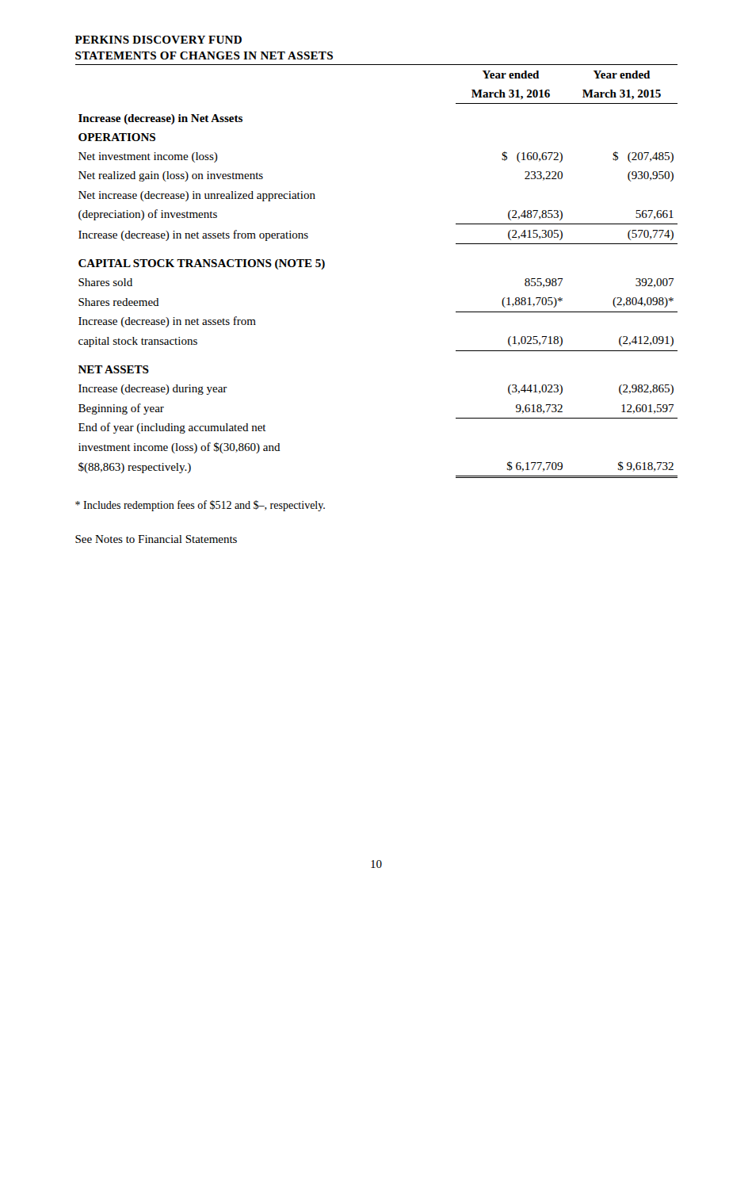PERKINS DISCOVERY FUND
STATEMENTS OF CHANGES IN NET ASSETS
| | Year ended | Year ended |
| | March 31, 2016 | March 31, 2015 |
| Increase (decrease) in Net Assets | | |
| OPERATIONS | | |
| Net investment income (loss) | $ (160,672) | $ (207,485) |
| Net realized gain (loss) on investments | 233,220 | (930,950) |
| Net increase (decrease) in unrealized appreciation | | |
| (depreciation) of investments | (2,487,853) | 567,661 |
| Increase (decrease) in net assets from operations | (2,415,305) | (570,774) |
| CAPITAL STOCK TRANSACTIONS (NOTE 5) | | |
| Shares sold | 855,987 | 392,007 |
| Shares redeemed | (1,881,705)* | (2,804,098)* |
| Increase (decrease) in net assets from | | |
| capital stock transactions | (1,025,718) | (2,412,091) |
| NET ASSETS | | |
| Increase (decrease) during year | (3,441,023) | (2,982,865) |
| Beginning of year | 9,618,732 | 12,601,597 |
| End of year (including accumulated net | | |
| investment income (loss) of $(30,860) and | | |
| $(88,863) respectively.) | $ 6,177,709 | $ 9,618,732 |
* Includes redemption fees of $512 and $–, respectively.
See Notes to Financial Statements
10